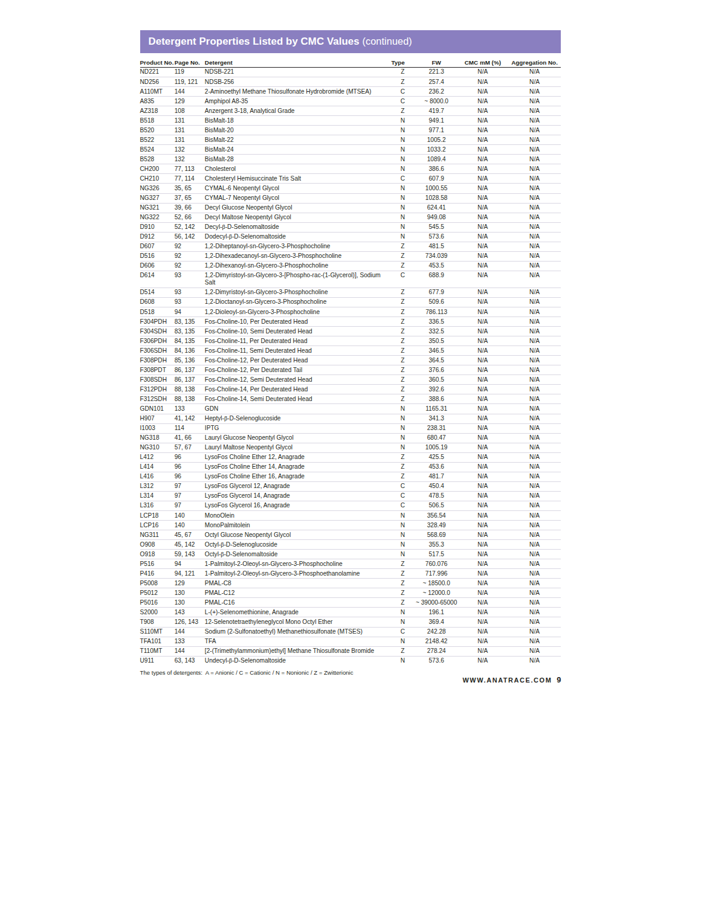Detergent Properties Listed by CMC Values (continued)
| Product No. | Page No. | Detergent | Type | FW | CMC mM (%) | Aggregation No. |
| --- | --- | --- | --- | --- | --- | --- |
| ND221 | 119 | NDSB-221 | Z | 221.3 | N/A | N/A |
| ND256 | 119, 121 | NDSB-256 | Z | 257.4 | N/A | N/A |
| A110MT | 144 | 2-Aminoethyl Methane Thiosulfonate Hydrobromide (MTSEA) | C | 236.2 | N/A | N/A |
| A835 | 129 | Amphipol A8-35 | C | ~ 8000.0 | N/A | N/A |
| AZ318 | 108 | Anzergent 3-18, Analytical Grade | Z | 419.7 | N/A | N/A |
| B518 | 131 | BisMalt-18 | N | 949.1 | N/A | N/A |
| B520 | 131 | BisMalt-20 | N | 977.1 | N/A | N/A |
| B522 | 131 | BisMalt-22 | N | 1005.2 | N/A | N/A |
| B524 | 132 | BisMalt-24 | N | 1033.2 | N/A | N/A |
| B528 | 132 | BisMalt-28 | N | 1089.4 | N/A | N/A |
| CH200 | 77, 113 | Cholesterol | N | 386.6 | N/A | N/A |
| CH210 | 77, 114 | Cholesteryl Hemisuccinate Tris Salt | C | 607.9 | N/A | N/A |
| NG326 | 35, 65 | CYMAL-6 Neopentyl Glycol | N | 1000.55 | N/A | N/A |
| NG327 | 37, 65 | CYMAL-7 Neopentyl Glycol | N | 1028.58 | N/A | N/A |
| NG321 | 39, 66 | Decyl Glucose Neopentyl Glycol | N | 624.41 | N/A | N/A |
| NG322 | 52, 66 | Decyl Maltose Neopentyl Glycol | N | 949.08 | N/A | N/A |
| D910 | 52, 142 | Decyl- β -D-Selenomaltoside | N | 545.5 | N/A | N/A |
| D912 | 56, 142 | Dodecyl- β -D-Selenomaltoside | N | 573.6 | N/A | N/A |
| D607 | 92 | 1,2-Diheptanoyl-sn-Glycero-3-Phosphocholine | Z | 481.5 | N/A | N/A |
| D516 | 92 | 1,2-Dihexadecanoyl-sn-Glycero-3-Phosphocholine | Z | 734.039 | N/A | N/A |
| D606 | 92 | 1,2-Dihexanoyl-sn-Glycero-3-Phosphocholine | Z | 453.5 | N/A | N/A |
| D614 | 93 | 1,2-Dimyristoyl-sn-Glycero-3-[Phospho-rac-(1-Glycerol)], Sodium Salt | C | 688.9 | N/A | N/A |
| D514 | 93 | 1,2-Dimyristoyl-sn-Glycero-3-Phosphocholine | Z | 677.9 | N/A | N/A |
| D608 | 93 | 1,2-Dioctanoyl-sn-Glycero-3-Phosphocholine | Z | 509.6 | N/A | N/A |
| D518 | 94 | 1,2-Dioleoyl-sn-Glycero-3-Phosphocholine | Z | 786.113 | N/A | N/A |
| F304PDH | 83, 135 | Fos-Choline-10, Per Deuterated Head | Z | 336.5 | N/A | N/A |
| F304SDH | 83, 135 | Fos-Choline-10, Semi Deuterated Head | Z | 332.5 | N/A | N/A |
| F306PDH | 84, 135 | Fos-Choline-11, Per Deuterated Head | Z | 350.5 | N/A | N/A |
| F306SDH | 84, 136 | Fos-Choline-11, Semi Deuterated Head | Z | 346.5 | N/A | N/A |
| F308PDH | 85, 136 | Fos-Choline-12, Per Deuterated Head | Z | 364.5 | N/A | N/A |
| F308PDT | 86, 137 | Fos-Choline-12, Per Deuterated Tail | Z | 376.6 | N/A | N/A |
| F308SDH | 86, 137 | Fos-Choline-12, Semi Deuterated Head | Z | 360.5 | N/A | N/A |
| F312PDH | 88, 138 | Fos-Choline-14, Per Deuterated Head | Z | 392.6 | N/A | N/A |
| F312SDH | 88, 138 | Fos-Choline-14, Semi Deuterated Head | Z | 388.6 | N/A | N/A |
| GDN101 | 133 | GDN | N | 1165.31 | N/A | N/A |
| H907 | 41, 142 | Heptyl- β -D-Selenoglucoside | N | 341.3 | N/A | N/A |
| I1003 | 114 | IPTG | N | 238.31 | N/A | N/A |
| NG318 | 41, 66 | Lauryl Glucose Neopentyl Glycol | N | 680.47 | N/A | N/A |
| NG310 | 57, 67 | Lauryl Maltose Neopentyl Glycol | N | 1005.19 | N/A | N/A |
| L412 | 96 | LysoFos Choline Ether 12, Anagrade | Z | 425.5 | N/A | N/A |
| L414 | 96 | LysoFos Choline Ether 14, Anagrade | Z | 453.6 | N/A | N/A |
| L416 | 96 | LysoFos Choline Ether 16, Anagrade | Z | 481.7 | N/A | N/A |
| L312 | 97 | LysoFos Glycerol 12, Anagrade | C | 450.4 | N/A | N/A |
| L314 | 97 | LysoFos Glycerol 14, Anagrade | C | 478.5 | N/A | N/A |
| L316 | 97 | LysoFos Glycerol 16, Anagrade | C | 506.5 | N/A | N/A |
| LCP18 | 140 | MonoOlein | N | 356.54 | N/A | N/A |
| LCP16 | 140 | MonoPalmitolein | N | 328.49 | N/A | N/A |
| NG311 | 45, 67 | Octyl Glucose Neopentyl Glycol | N | 568.69 | N/A | N/A |
| O908 | 45, 142 | Octyl- β -D-Selenoglucoside | N | 355.3 | N/A | N/A |
| O918 | 59, 143 | Octyl- β -D-Selenomaltoside | N | 517.5 | N/A | N/A |
| P516 | 94 | 1-Palmitoyl-2-Oleoyl-sn-Glycero-3-Phosphocholine | Z | 760.076 | N/A | N/A |
| P416 | 94, 121 | 1-Palmitoyl-2-Oleoyl-sn-Glycero-3-Phosphoethanolamine | Z | 717.996 | N/A | N/A |
| P5008 | 129 | PMAL-C8 | Z | ~ 18500.0 | N/A | N/A |
| P5012 | 130 | PMAL-C12 | Z | ~ 12000.0 | N/A | N/A |
| P5016 | 130 | PMAL-C16 | Z | ~ 39000-65000 | N/A | N/A |
| S2000 | 143 | L-(+)-Selenomethionine, Anagrade | N | 196.1 | N/A | N/A |
| T908 | 126, 143 | 12-Selenotetraethyleneglycol Mono Octyl Ether | N | 369.4 | N/A | N/A |
| S110MT | 144 | Sodium (2-Sulfonatoethyl) Methanethiosulfonate (MTSES) | C | 242.28 | N/A | N/A |
| TFA101 | 133 | TFA | N | 2148.42 | N/A | N/A |
| T110MT | 144 | [2-(Trimethylammonium)ethyl] Methane Thiosulfonate Bromide | Z | 278.24 | N/A | N/A |
| U911 | 63, 143 | Undecyl- β -D-Selenomaltoside | N | 573.6 | N/A | N/A |
The types of detergents: A = Anionic / C = Cationic / N = Nonionic / Z = Zwitterionic
WWW.ANATRACE.COM9